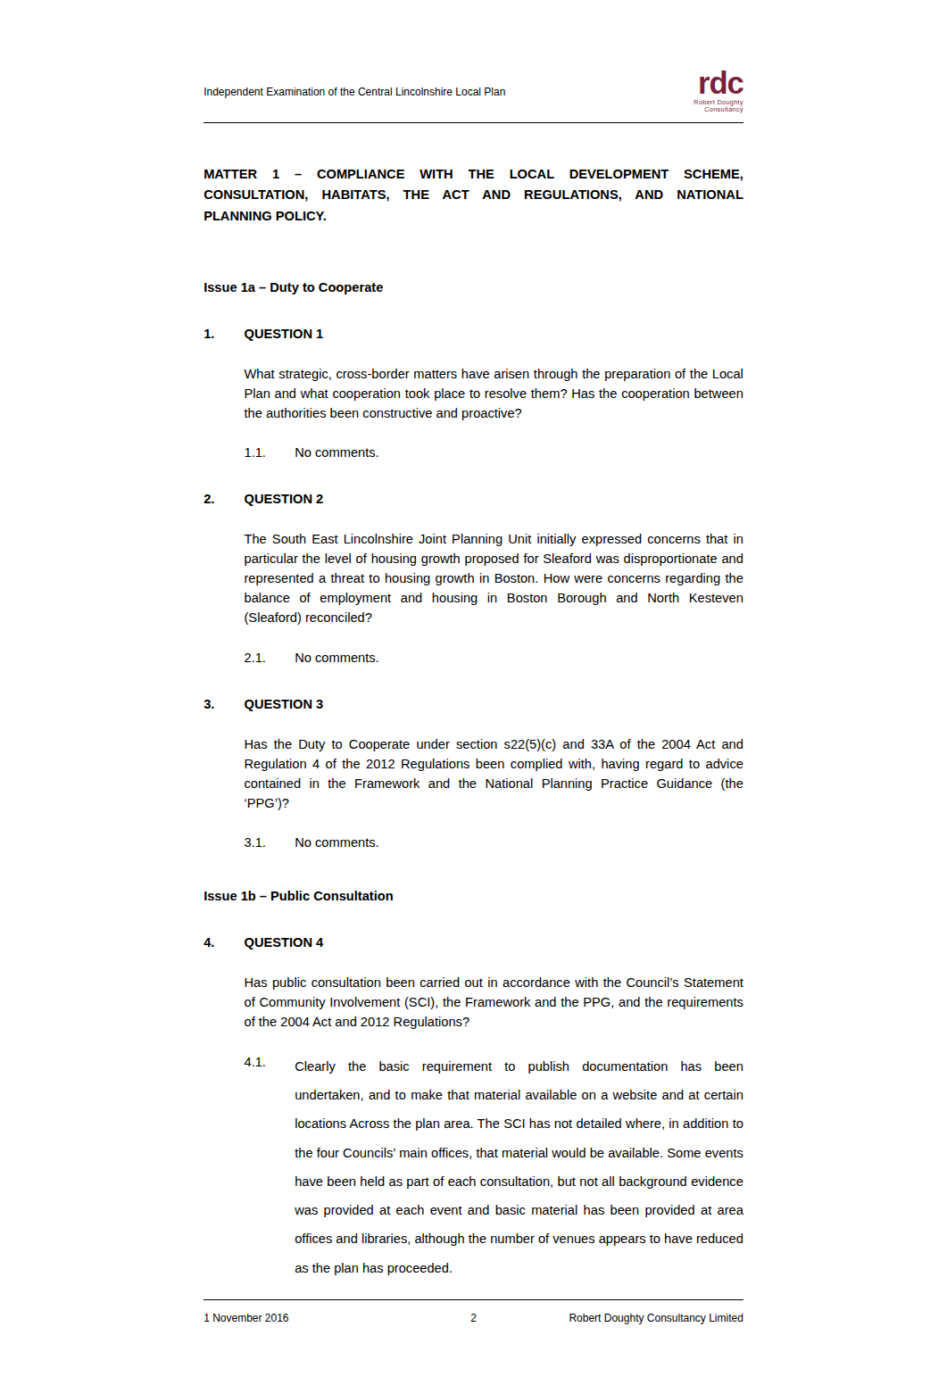Independent Examination of the Central Lincolnshire Local Plan
rdc
Robert Doughty
Consultancy
MATTER 1 – COMPLIANCE WITH THE LOCAL DEVELOPMENT SCHEME, CONSULTATION, HABITATS, THE ACT AND REGULATIONS, AND NATIONAL PLANNING POLICY.
Issue 1a – Duty to Cooperate
1. QUESTION 1
What strategic, cross-border matters have arisen through the preparation of the Local Plan and what cooperation took place to resolve them? Has the cooperation between the authorities been constructive and proactive?
1.1. No comments.
2. QUESTION 2
The South East Lincolnshire Joint Planning Unit initially expressed concerns that in particular the level of housing growth proposed for Sleaford was disproportionate and represented a threat to housing growth in Boston. How were concerns regarding the balance of employment and housing in Boston Borough and North Kesteven (Sleaford) reconciled?
2.1. No comments.
3. QUESTION 3
Has the Duty to Cooperate under section s22(5)(c) and 33A of the 2004 Act and Regulation 4 of the 2012 Regulations been complied with, having regard to advice contained in the Framework and the National Planning Practice Guidance (the ‘PPG’)?
3.1. No comments.
Issue 1b – Public Consultation
4. QUESTION 4
Has public consultation been carried out in accordance with the Council’s Statement of Community Involvement (SCI), the Framework and the PPG, and the requirements of the 2004 Act and 2012 Regulations?
4.1. Clearly the basic requirement to publish documentation has been undertaken, and to make that material available on a website and at certain locations Across the plan area. The SCI has not detailed where, in addition to the four Councils’ main offices, that material would be available. Some events have been held as part of each consultation, but not all background evidence was provided at each event and basic material has been provided at area offices and libraries, although the number of venues appears to have reduced as the plan has proceeded.
1 November 2016 2 Robert Doughty Consultancy Limited